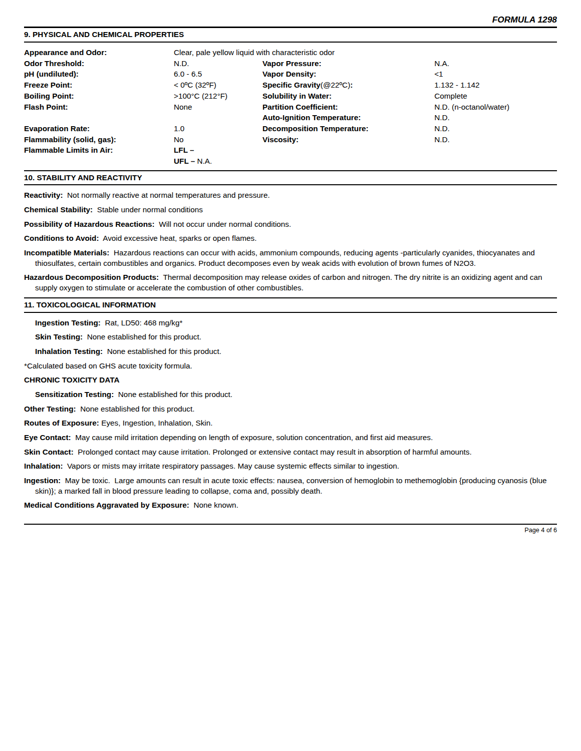FORMULA 1298
9. PHYSICAL AND CHEMICAL PROPERTIES
| Appearance and Odor: | Clear, pale yellow liquid with characteristic odor |
| Odor Threshold: | N.D. | Vapor Pressure: | N.A. |
| pH (undiluted): | 6.0 - 6.5 | Vapor Density: | <1 |
| Freeze Point: | < 0ºC (32ºF) | Specific Gravity (@22ºC) : | 1.132 - 1.142 |
| Boiling Point: | >100°C (212°F) | Solubility in Water: | Complete |
| Flash Point: | None | Partition Coefficient: | N.D. (n-octanol/water) |
| | | Auto-Ignition Temperature: | N.D. |
| Evaporation Rate: | 1.0 | Decomposition Temperature: | N.D. |
| Flammability (solid, gas): | No | Viscosity: | N.D. |
| Flammable Limits in Air: | LFL – | | |
| | UFL – N.A. | | |
10. STABILITY AND REACTIVITY
Reactivity: Not normally reactive at normal temperatures and pressure.
Chemical Stability: Stable under normal conditions
Possibility of Hazardous Reactions: Will not occur under normal conditions.
Conditions to Avoid: Avoid excessive heat, sparks or open flames.
Incompatible Materials: Hazardous reactions can occur with acids, ammonium compounds, reducing agents -particularly cyanides, thiocyanates and thiosulfates, certain combustibles and organics. Product decomposes even by weak acids with evolution of brown fumes of N2O3.
Hazardous Decomposition Products: Thermal decomposition may release oxides of carbon and nitrogen. The dry nitrite is an oxidizing agent and can supply oxygen to stimulate or accelerate the combustion of other combustibles.
11. TOXICOLOGICAL INFORMATION
Ingestion Testing: Rat, LD50: 468 mg/kg*
Skin Testing: None established for this product.
Inhalation Testing: None established for this product.
*Calculated based on GHS acute toxicity formula.
CHRONIC TOXICITY DATA
Sensitization Testing: None established for this product.
Other Testing: None established for this product.
Routes of Exposure: Eyes, Ingestion, Inhalation, Skin.
Eye Contact: May cause mild irritation depending on length of exposure, solution concentration, and first aid measures.
Skin Contact: Prolonged contact may cause irritation. Prolonged or extensive contact may result in absorption of harmful amounts.
Inhalation: Vapors or mists may irritate respiratory passages. May cause systemic effects similar to ingestion.
Ingestion: May be toxic. Large amounts can result in acute toxic effects: nausea, conversion of hemoglobin to methemoglobin {producing cyanosis (blue skin)}; a marked fall in blood pressure leading to collapse, coma and, possibly death.
Medical Conditions Aggravated by Exposure: None known.
Page 4 of 6